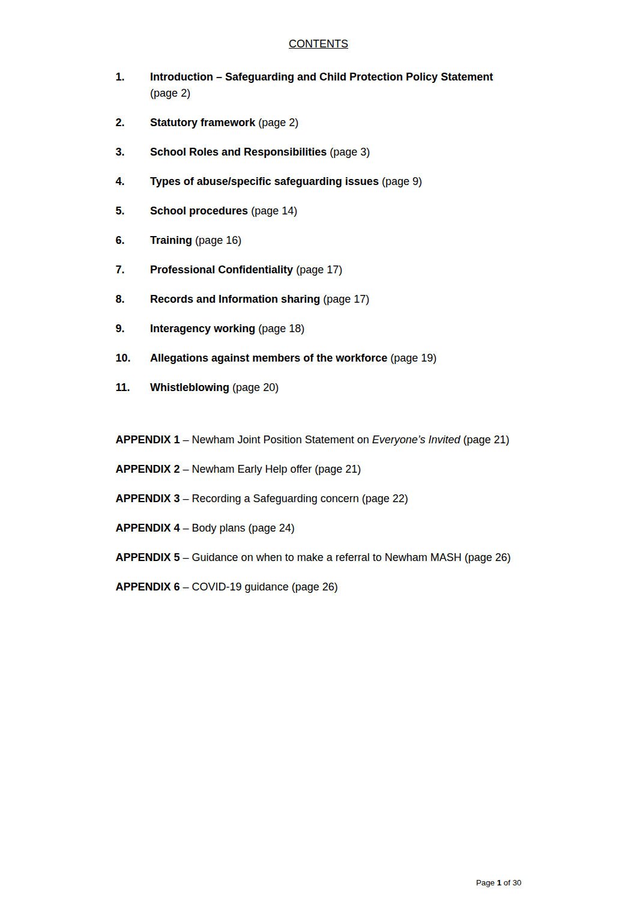CONTENTS
Introduction – Safeguarding and Child Protection Policy Statement (page 2)
Statutory framework (page 2)
School Roles and Responsibilities (page 3)
Types of abuse/specific safeguarding issues (page 9)
School procedures (page 14)
Training (page 16)
Professional Confidentiality (page 17)
Records and Information sharing (page 17)
Interagency working (page 18)
Allegations against members of the workforce (page 19)
Whistleblowing (page 20)
APPENDIX 1 – Newham Joint Position Statement on Everyone’s Invited (page 21)
APPENDIX 2 – Newham Early Help offer (page 21)
APPENDIX 3 – Recording a Safeguarding concern (page 22)
APPENDIX 4 – Body plans (page 24)
APPENDIX 5 – Guidance on when to make a referral to Newham MASH (page 26)
APPENDIX 6 – COVID-19 guidance (page 26)
Page 1 of 30